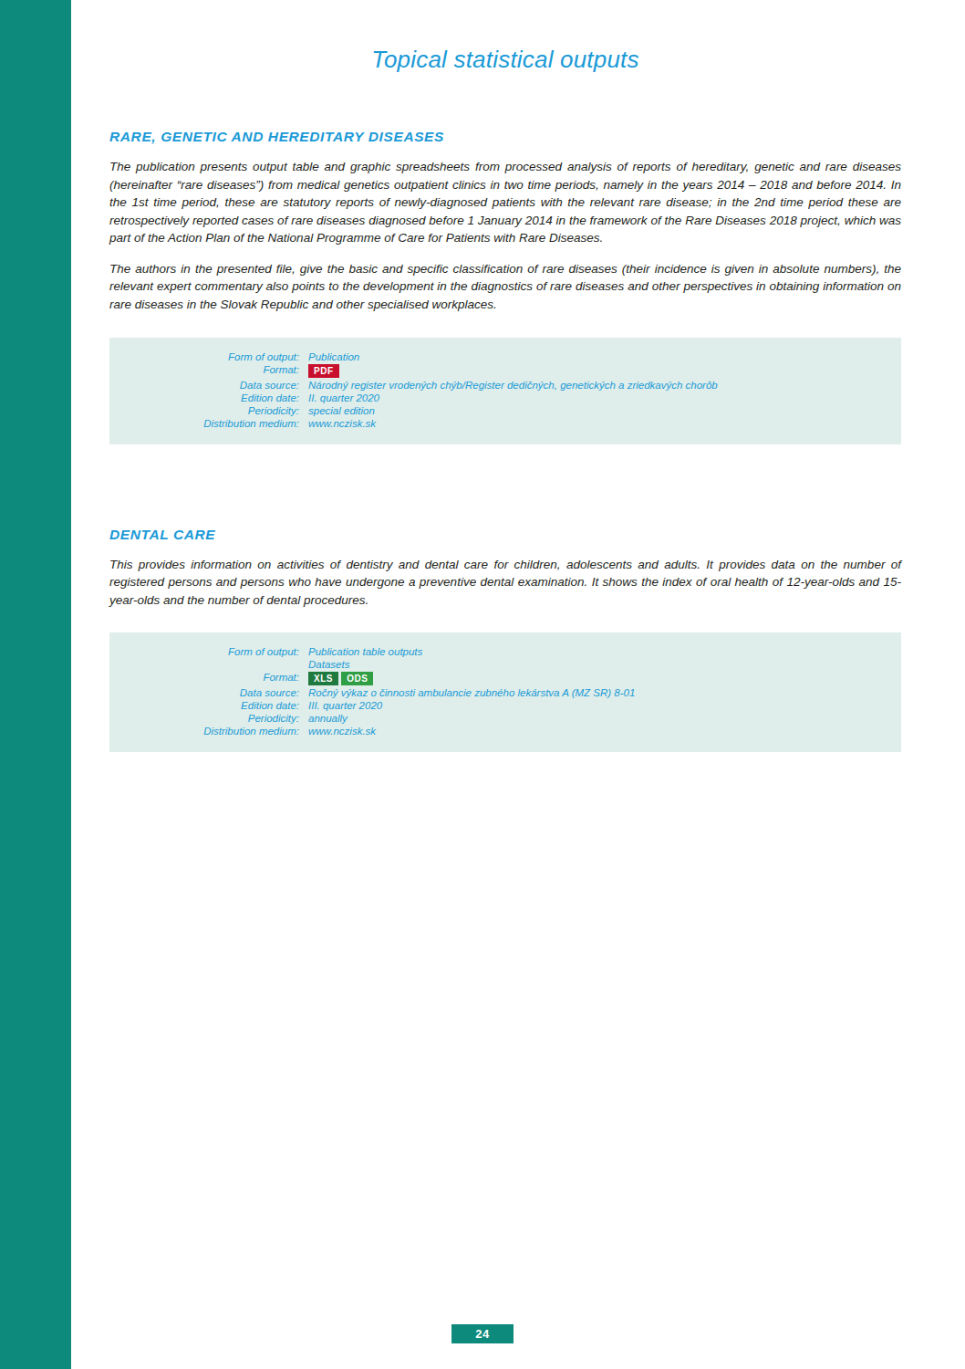Topical statistical outputs
Rare, genetic and hereditary diseases
The publication presents output table and graphic spreadsheets from processed analysis of reports of hereditary, genetic and rare diseases (hereinafter “rare diseases”) from medical genetics outpatient clinics in two time periods, namely in the years 2014 – 2018 and before 2014. In the 1st time period, these are statutory reports of newly-diagnosed patients with the relevant rare disease; in the 2nd time period these are retrospectively reported cases of rare diseases diagnosed before 1 January 2014 in the framework of the Rare Diseases 2018 project, which was part of the Action Plan of the National Programme of Care for Patients with Rare Diseases.
The authors in the presented file, give the basic and specific classification of rare diseases (their incidence is given in absolute numbers), the relevant expert commentary also points to the development in the diagnostics of rare diseases and other perspectives in obtaining information on rare diseases in the Slovak Republic and other specialised workplaces.
| Form of output: | Publication |
| Format: | PDF |
| Data source: | Národný register vrodených chýb/Register dedičných, genetických a zriedkavých chorôb |
| Edition date: | II. quarter 2020 |
| Periodicity: | special edition |
| Distribution medium: | www.nczisk.sk |
Dental care
This provides information on activities of dentistry and dental care for children, adolescents and adults. It provides data on the number of registered persons and persons who have undergone a preventive dental examination. It shows the index of oral health of 12-year-olds and 15-year-olds and the number of dental procedures.
| Form of output: | Publication table outputs |
| | Datasets |
| Format: | XLS ODS |
| Data source: | Ročný výkaz o činnosti ambulancie zubného lekárstva A (MZ SR) 8-01 |
| Edition date: | III. quarter 2020 |
| Periodicity: | annually |
| Distribution medium: | www.nczisk.sk |
24